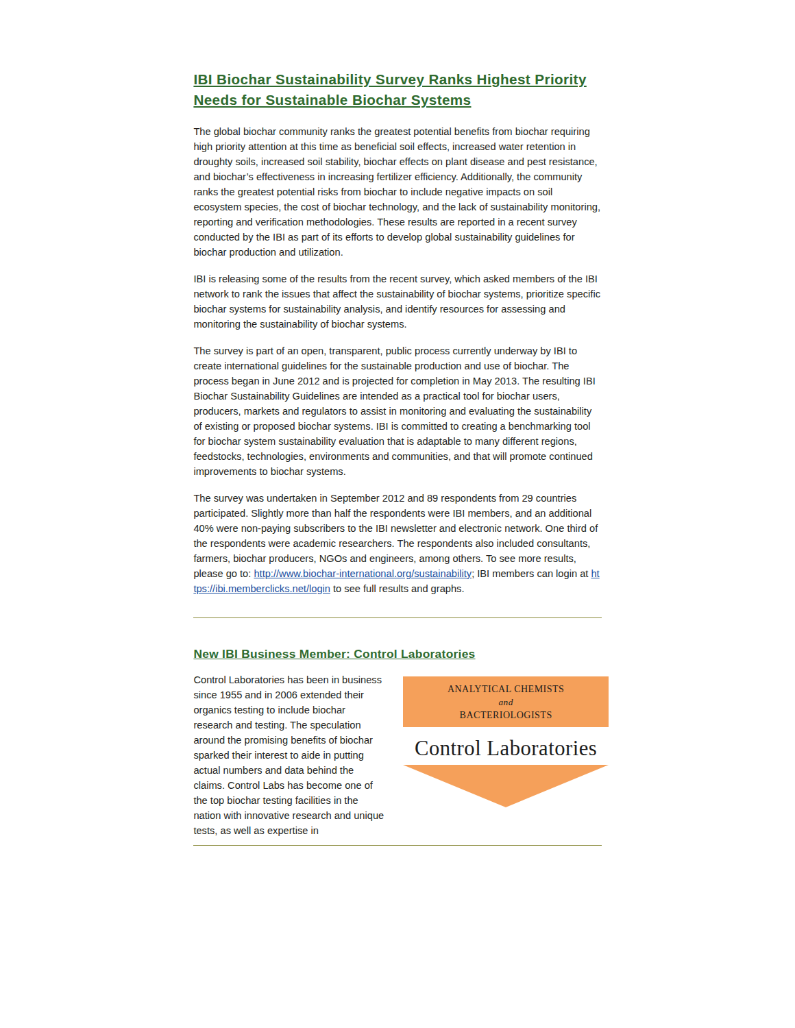IBI Biochar Sustainability Survey Ranks Highest Priority Needs for Sustainable Biochar Systems
The global biochar community ranks the greatest potential benefits from biochar requiring high priority attention at this time as beneficial soil effects, increased water retention in droughty soils, increased soil stability, biochar effects on plant disease and pest resistance, and biochar’s effectiveness in increasing fertilizer efficiency. Additionally, the community ranks the greatest potential risks from biochar to include negative impacts on soil ecosystem species, the cost of biochar technology, and the lack of sustainability monitoring, reporting and verification methodologies. These results are reported in a recent survey conducted by the IBI as part of its efforts to develop global sustainability guidelines for biochar production and utilization.
IBI is releasing some of the results from the recent survey, which asked members of the IBI network to rank the issues that affect the sustainability of biochar systems, prioritize specific biochar systems for sustainability analysis, and identify resources for assessing and monitoring the sustainability of biochar systems.
The survey is part of an open, transparent, public process currently underway by IBI to create international guidelines for the sustainable production and use of biochar. The process began in June 2012 and is projected for completion in May 2013. The resulting IBI Biochar Sustainability Guidelines are intended as a practical tool for biochar users, producers, markets and regulators to assist in monitoring and evaluating the sustainability of existing or proposed biochar systems. IBI is committed to creating a benchmarking tool for biochar system sustainability evaluation that is adaptable to many different regions, feedstocks, technologies, environments and communities, and that will promote continued improvements to biochar systems.
The survey was undertaken in September 2012 and 89 respondents from 29 countries participated. Slightly more than half the respondents were IBI members, and an additional 40% were non-paying subscribers to the IBI newsletter and electronic network. One third of the respondents were academic researchers. The respondents also included consultants, farmers, biochar producers, NGOs and engineers, among others. To see more results, please go to: http://www.biochar-international.org/sustainability; IBI members can login at https://ibi.memberclicks.net/login to see full results and graphs.
New IBI Business Member: Control Laboratories
Control Laboratories has been in business since 1955 and in 2006 extended their organics testing to include biochar research and testing. The speculation around the promising benefits of biochar sparked their interest to aide in putting actual numbers and data behind the claims. Control Labs has become one of the top biochar testing facilities in the nation with innovative research and unique tests, as well as expertise in
ANALYTICAL CHEMISTS
and
BACTERIOLOGISTS
Control Laboratories